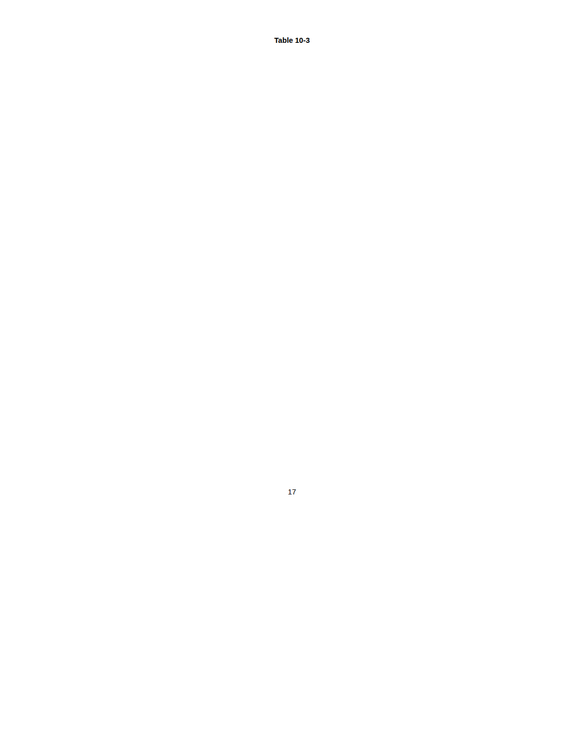Table 10-3
17